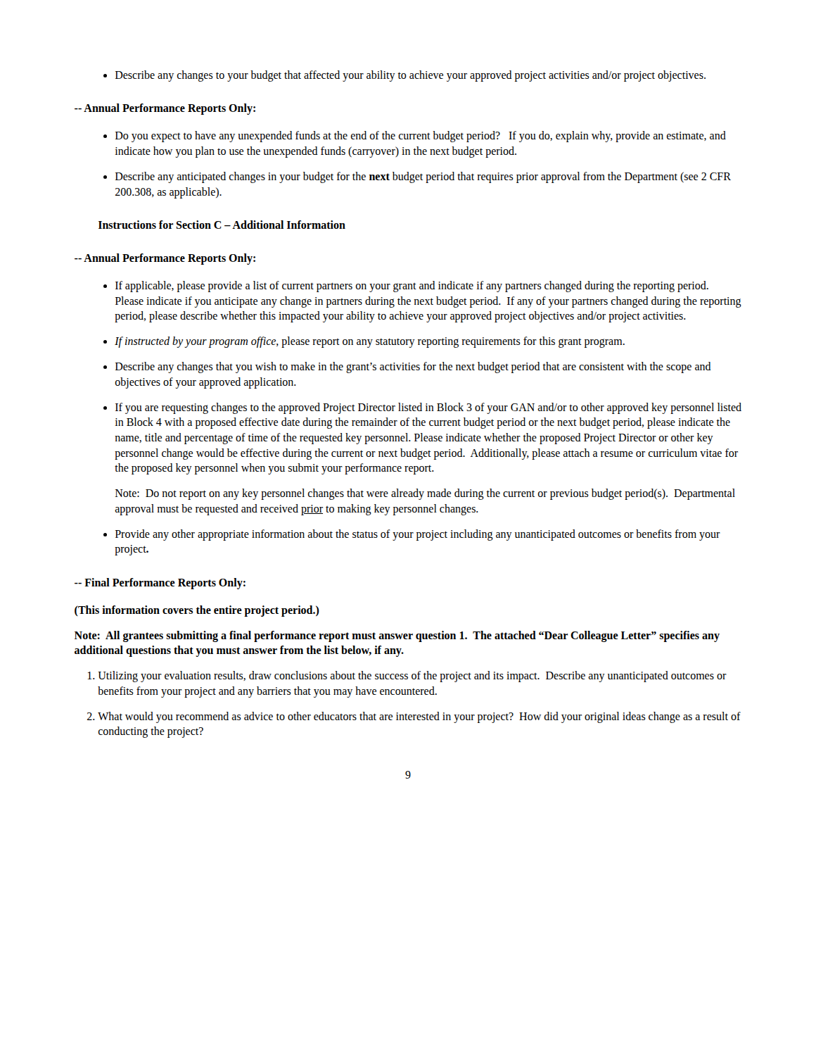Describe any changes to your budget that affected your ability to achieve your approved project activities and/or project objectives.
-- Annual Performance Reports Only:
Do you expect to have any unexpended funds at the end of the current budget period? If you do, explain why, provide an estimate, and indicate how you plan to use the unexpended funds (carryover) in the next budget period.
Describe any anticipated changes in your budget for the next budget period that requires prior approval from the Department (see 2 CFR 200.308, as applicable).
Instructions for Section C – Additional Information
-- Annual Performance Reports Only:
If applicable, please provide a list of current partners on your grant and indicate if any partners changed during the reporting period. Please indicate if you anticipate any change in partners during the next budget period. If any of your partners changed during the reporting period, please describe whether this impacted your ability to achieve your approved project objectives and/or project activities.
If instructed by your program office, please report on any statutory reporting requirements for this grant program.
Describe any changes that you wish to make in the grant’s activities for the next budget period that are consistent with the scope and objectives of your approved application.
If you are requesting changes to the approved Project Director listed in Block 3 of your GAN and/or to other approved key personnel listed in Block 4 with a proposed effective date during the remainder of the current budget period or the next budget period, please indicate the name, title and percentage of time of the requested key personnel. Please indicate whether the proposed Project Director or other key personnel change would be effective during the current or next budget period. Additionally, please attach a resume or curriculum vitae for the proposed key personnel when you submit your performance report.
Note: Do not report on any key personnel changes that were already made during the current or previous budget period(s). Departmental approval must be requested and received prior to making key personnel changes.
Provide any other appropriate information about the status of your project including any unanticipated outcomes or benefits from your project.
-- Final Performance Reports Only:
(This information covers the entire project period.)
Note: All grantees submitting a final performance report must answer question 1. The attached “Dear Colleague Letter” specifies any additional questions that you must answer from the list below, if any.
Utilizing your evaluation results, draw conclusions about the success of the project and its impact. Describe any unanticipated outcomes or benefits from your project and any barriers that you may have encountered.
What would you recommend as advice to other educators that are interested in your project? How did your original ideas change as a result of conducting the project?
9